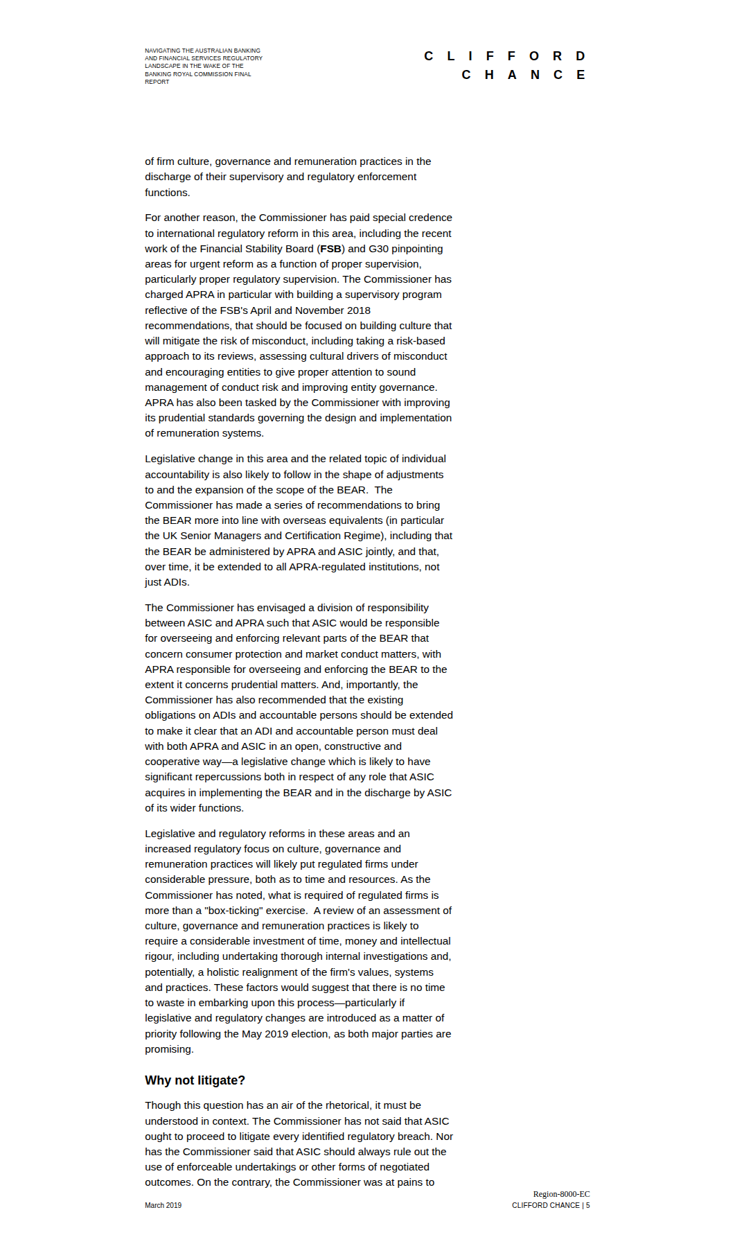Navigating the Australian Banking
and Financial Services Regulatory
Landscape in the Wake of the
Banking Royal Commission Final
Report
C L I F F O R D
C H A N C E
of firm culture, governance and remuneration practices in the discharge of their supervisory and regulatory enforcement functions.
For another reason, the Commissioner has paid special credence to international regulatory reform in this area, including the recent work of the Financial Stability Board (FSB) and G30 pinpointing areas for urgent reform as a function of proper supervision, particularly proper regulatory supervision. The Commissioner has charged APRA in particular with building a supervisory program reflective of the FSB's April and November 2018 recommendations, that should be focused on building culture that will mitigate the risk of misconduct, including taking a risk-based approach to its reviews, assessing cultural drivers of misconduct and encouraging entities to give proper attention to sound management of conduct risk and improving entity governance. APRA has also been tasked by the Commissioner with improving its prudential standards governing the design and implementation of remuneration systems.
Legislative change in this area and the related topic of individual accountability is also likely to follow in the shape of adjustments to and the expansion of the scope of the BEAR. The Commissioner has made a series of recommendations to bring the BEAR more into line with overseas equivalents (in particular the UK Senior Managers and Certification Regime), including that the BEAR be administered by APRA and ASIC jointly, and that, over time, it be extended to all APRA-regulated institutions, not just ADIs.
The Commissioner has envisaged a division of responsibility between ASIC and APRA such that ASIC would be responsible for overseeing and enforcing relevant parts of the BEAR that concern consumer protection and market conduct matters, with APRA responsible for overseeing and enforcing the BEAR to the extent it concerns prudential matters. And, importantly, the Commissioner has also recommended that the existing obligations on ADIs and accountable persons should be extended to make it clear that an ADI and accountable person must deal with both APRA and ASIC in an open, constructive and cooperative way—a legislative change which is likely to have significant repercussions both in respect of any role that ASIC acquires in implementing the BEAR and in the discharge by ASIC of its wider functions.
Legislative and regulatory reforms in these areas and an increased regulatory focus on culture, governance and remuneration practices will likely put regulated firms under considerable pressure, both as to time and resources. As the Commissioner has noted, what is required of regulated firms is more than a "box-ticking" exercise. A review of an assessment of culture, governance and remuneration practices is likely to require a considerable investment of time, money and intellectual rigour, including undertaking thorough internal investigations and, potentially, a holistic realignment of the firm's values, systems and practices. These factors would suggest that there is no time to waste in embarking upon this process—particularly if legislative and regulatory changes are introduced as a matter of priority following the May 2019 election, as both major parties are promising.
Why not litigate?
Though this question has an air of the rhetorical, it must be understood in context. The Commissioner has not said that ASIC ought to proceed to litigate every identified regulatory breach. Nor has the Commissioner said that ASIC should always rule out the use of enforceable undertakings or other forms of negotiated outcomes. On the contrary, the Commissioner was at pains to
March 2019
Region-8000-EC
CLIFFORD CHANCE | 5